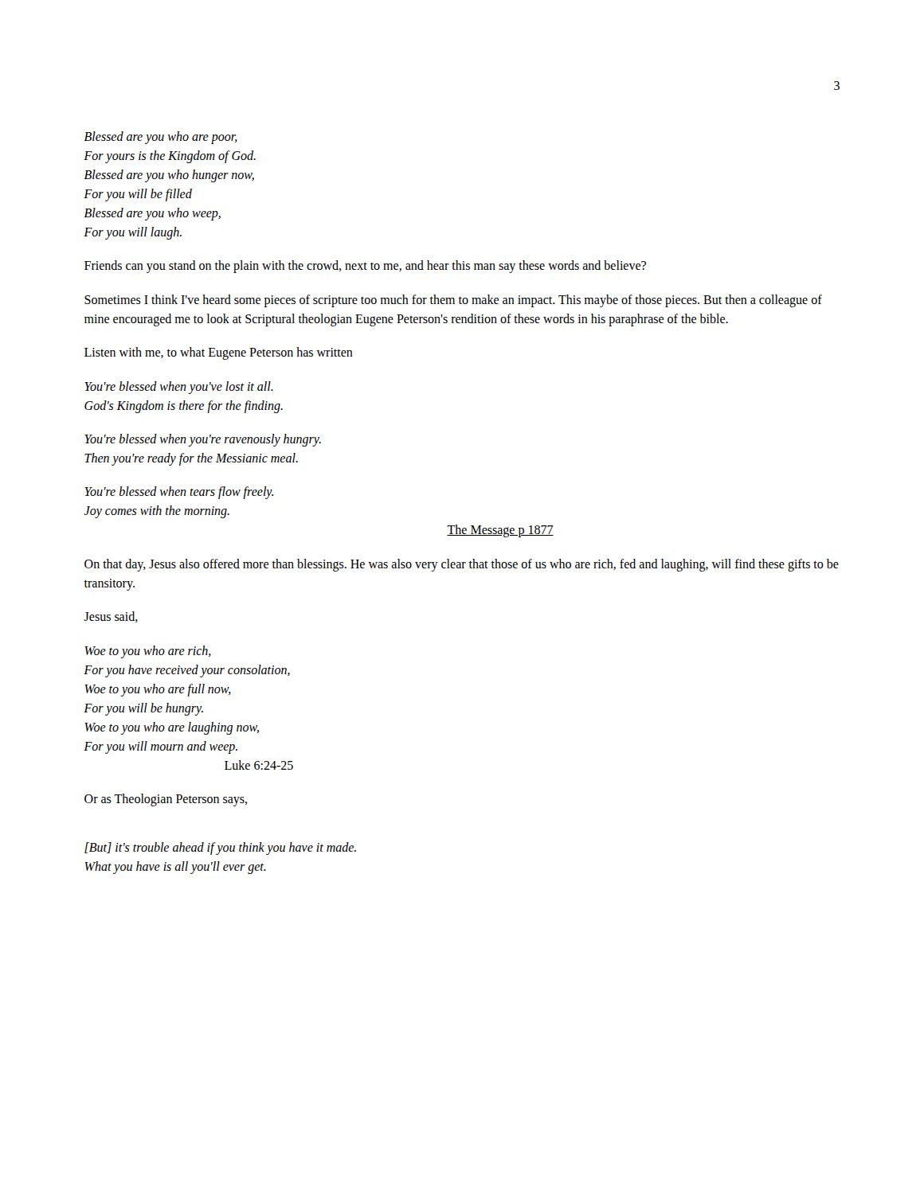3
Blessed are you who are poor, For yours is the Kingdom of God. Blessed are you who hunger now, For you will be filled Blessed are you who weep, For you will laugh.
Friends can you stand on the plain with the crowd, next to me, and hear this man say these words and believe?
Sometimes I think I've heard some pieces of scripture too much for them to make an impact. This maybe of those pieces. But then a colleague of mine encouraged me to look at Scriptural theologian Eugene Peterson's rendition of these words in his paraphrase of the bible.
Listen with me, to what Eugene Peterson has written
You're blessed when you've lost it all. God's Kingdom is there for the finding.
You're blessed when you're ravenously hungry. Then you're ready for the Messianic meal.
You're blessed when tears flow freely. Joy comes with the morning.
The Message p 1877
On that day, Jesus also offered more than blessings. He was also very clear that those of us who are rich, fed and laughing, will find these gifts to be transitory.
Jesus said,
Woe to you who are rich, For you have received your consolation, Woe to you who are full now, For you will be hungry. Woe to you who are laughing now, For you will mourn and weep.
Luke 6:24-25
Or as Theologian Peterson says,
[But] it's trouble ahead if you think you have it made. What you have is all you'll ever get.